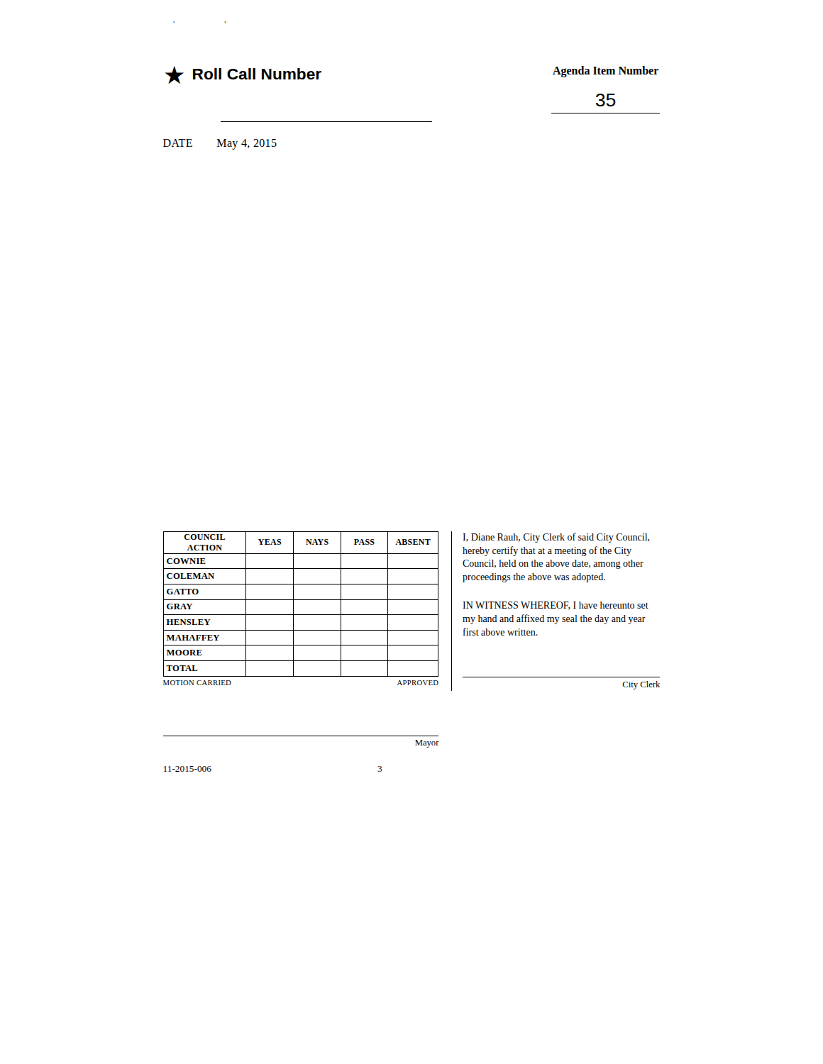' '
★
Roll Call Number
Agenda Item Number
35
DATEMay 4, 2015
| COUNCIL ACTION | YEAS | NAYS | PASS | ABSENT |
| --- | --- | --- | --- | --- |
| COWNIE | | | | |
| COLEMAN | | | | |
| GATTO | | | | |
| GRAY | | | | |
| HENSLEY | | | | |
| MAHAFFEY | | | | |
| MOORE | | | | |
| TOTAL | | | | |
MOTION CARRIED APPROVED
Mayor
I, Diane Rauh, City Clerk of said City Council, hereby certify that at a meeting of the City Council, held on the above date, among other proceedings the above was adopted.
IN WITNESS WHEREOF, I have hereunto set my hand and affixed my seal the day and year first above written.
City Clerk
11-2015-006 3